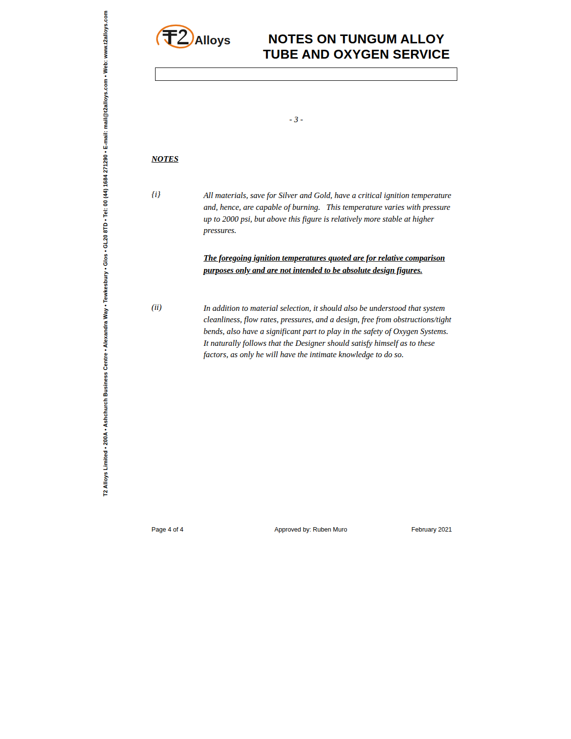T2 Alloys Limited • 200A • Ashchurch Business Centre • Alexandra Way • Tewkesbury • Glos • GL20 8TD • Tel: 00 (44) 1684 271290 • E-mail: mail@t2alloys.com • Web: www.t2alloys.com
Alloys
NOTES ON TUNGUM ALLOY TUBE AND OXYGEN SERVICE
- 3 -
NOTES
{i}
All materials, save for Silver and Gold, have a critical ignition temperature and, hence, are capable of burning. This temperature varies with pressure up to 2000 psi, but above this figure is relatively more stable at higher pressures.
The foregoing ignition temperatures quoted are for relative comparison purposes only and are not intended to be absolute design figures.
(ii)
In addition to material selection, it should also be understood that system cleanliness, flow rates, pressures, and a design, free from obstructions/tight bends, also have a significant part to play in the safety of Oxygen Systems. It naturally follows that the Designer should satisfy himself as to these factors, as only he will have the intimate knowledge to do so.
Page 4 of 4
Approved by: Ruben Muro
February 2021